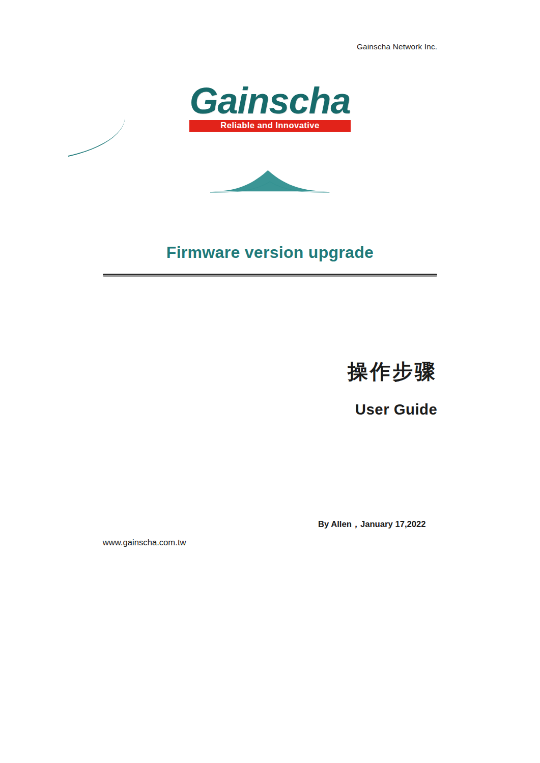Gainscha Network Inc.
Gainscha
Reliable and Innovative
Firmware version upgrade
操作步骤
User Guide
By Allen，January 17,2022
www.gainscha.com.tw